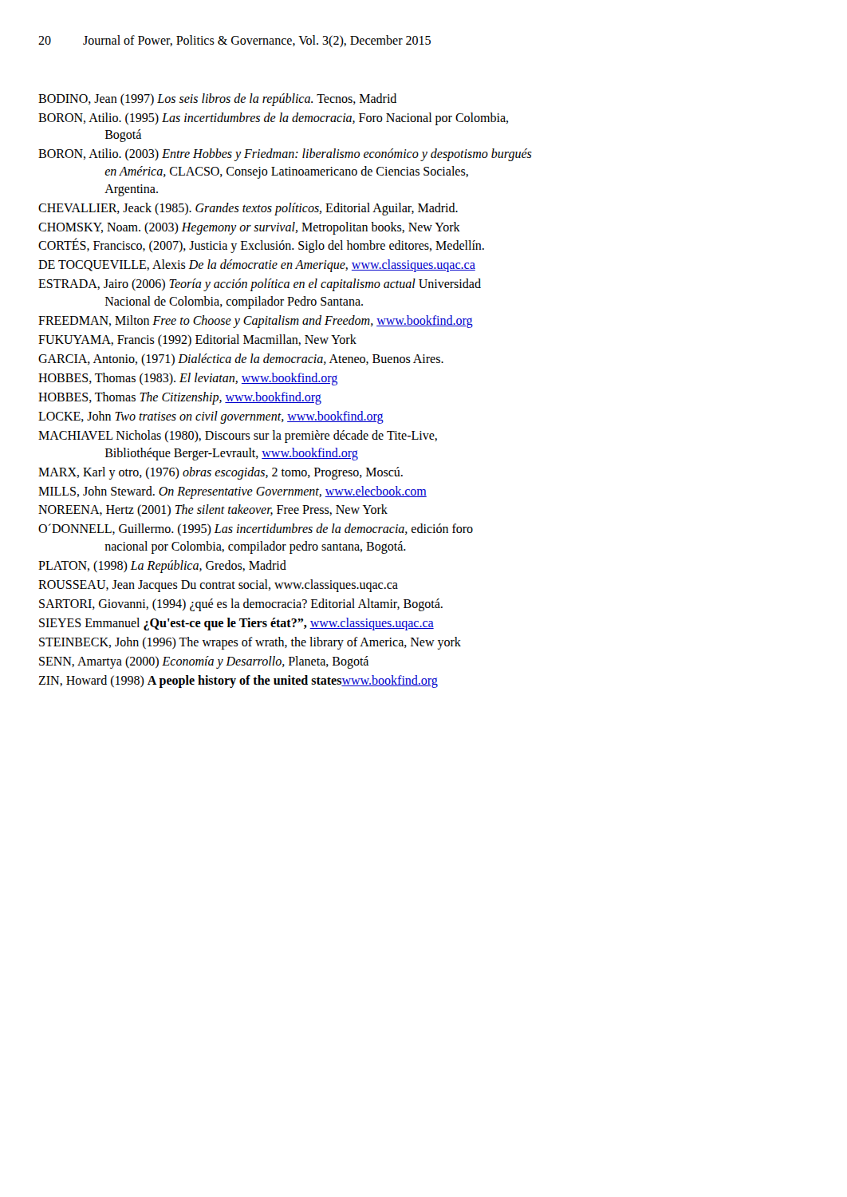20 Journal of Power, Politics & Governance, Vol. 3(2), December 2015
BODINO, Jean (1997) Los seis libros de la república. Tecnos, Madrid
BORON, Atilio. (1995) Las incertidumbres de la democracia, Foro Nacional por Colombia, Bogotá
BORON, Atilio. (2003) Entre Hobbes y Friedman: liberalismo económico y despotismo burgués en América, CLACSO, Consejo Latinoamericano de Ciencias Sociales, Argentina.
CHEVALLIER, Jeack (1985). Grandes textos políticos, Editorial Aguilar, Madrid.
CHOMSKY, Noam. (2003) Hegemony or survival, Metropolitan books, New York
CORTÉS, Francisco, (2007), Justicia y Exclusión. Siglo del hombre editores, Medellín.
DE TOCQUEVILLE, Alexis De la démocratie en Amerique, www.classiques.uqac.ca
ESTRADA, Jairo (2006) Teoría y acción política en el capitalismo actual Universidad Nacional de Colombia, compilador Pedro Santana.
FREEDMAN, Milton Free to Choose y Capitalism and Freedom, www.bookfind.org
FUKUYAMA, Francis (1992) Editorial Macmillan, New York
GARCIA, Antonio, (1971) Dialéctica de la democracia, Ateneo, Buenos Aires.
HOBBES, Thomas (1983). El leviatan, www.bookfind.org
HOBBES, Thomas The Citizenship, www.bookfind.org
LOCKE, John Two tratises on civil government, www.bookfind.org
MACHIAVEL Nicholas (1980), Discours sur la première décade de Tite-Live, Bibliothéque Berger-Levrault, www.bookfind.org
MARX, Karl y otro, (1976) obras escogidas, 2 tomo, Progreso, Moscú.
MILLS, John Steward. On Representative Government, www.elecbook.com
NOREENA, Hertz (2001) The silent takeover, Free Press, New York
O´DONNELL, Guillermo. (1995) Las incertidumbres de la democracia, edición foro nacional por Colombia, compilador pedro santana, Bogotá.
PLATON, (1998) La República, Gredos, Madrid
ROUSSEAU, Jean Jacques Du contrat social, www.classiques.uqac.ca
SARTORI, Giovanni, (1994) ¿qué es la democracia? Editorial Altamir, Bogotá.
SIEYES Emmanuel ¿Qu'est-ce que le Tiers état?”, www.classiques.uqac.ca
STEINBECK, John (1996) The wrapes of wrath, the library of America, New york
SENN, Amartya (2000) Economía y Desarrollo, Planeta, Bogotá
ZIN, Howard (1998) A people history of the united states www.bookfind.org